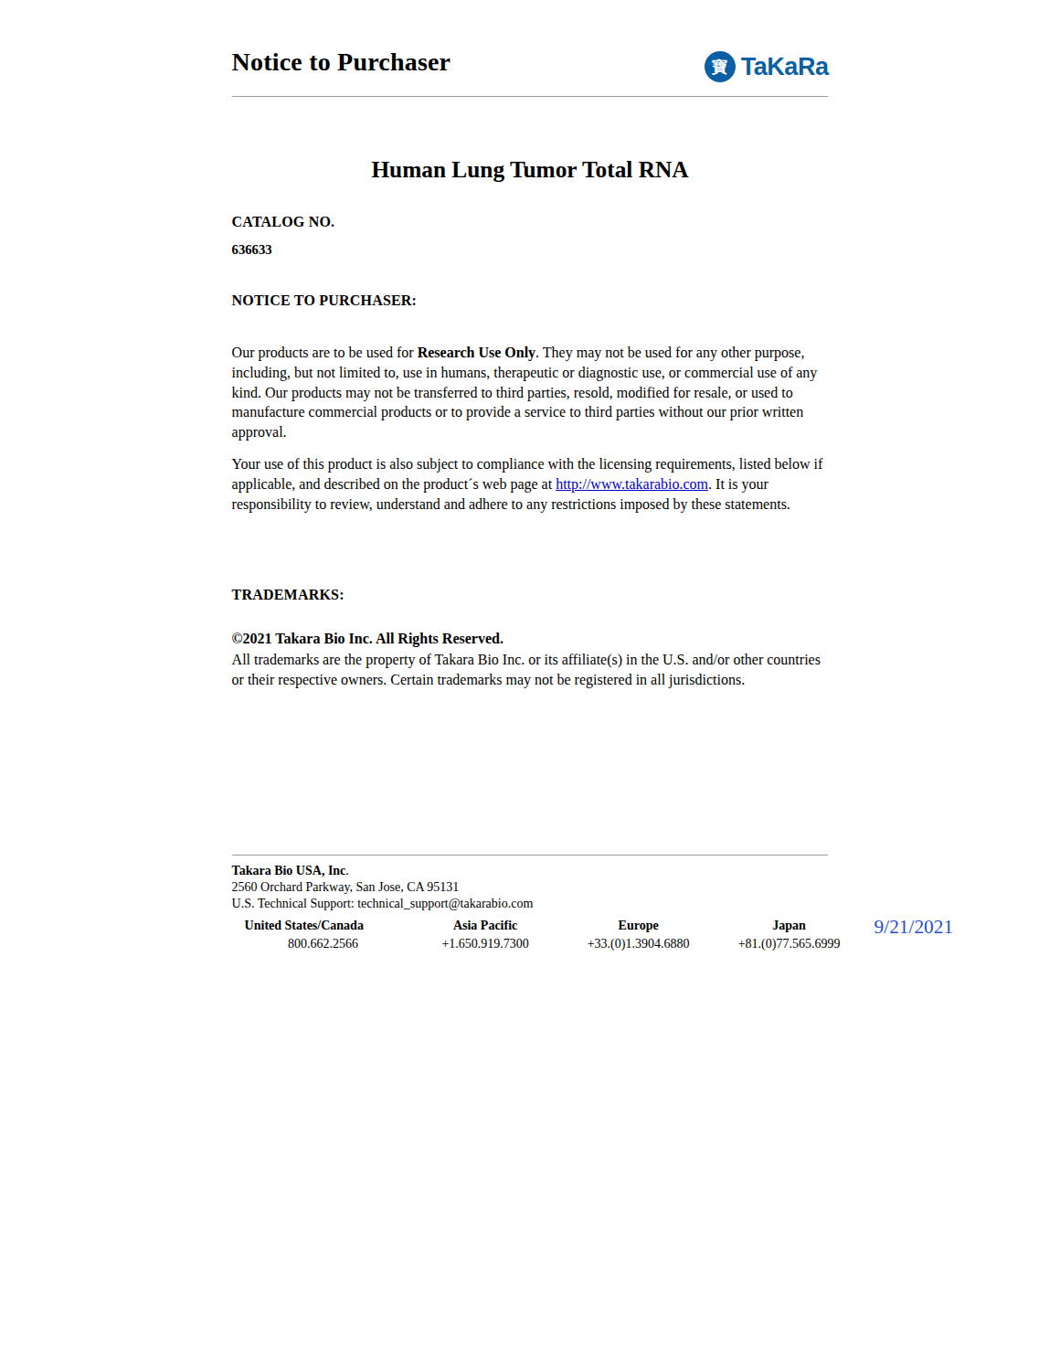Notice to Purchaser
寶
TaKaRa
Human Lung Tumor Total RNA
CATALOG NO.
636633
NOTICE TO PURCHASER:
Our products are to be used for Research Use Only. They may not be used for any other purpose, including, but not limited to, use in humans, therapeutic or diagnostic use, or commercial use of any kind. Our products may not be transferred to third parties, resold, modified for resale, or used to manufacture commercial products or to provide a service to third parties without our prior written approval.
Your use of this product is also subject to compliance with the licensing requirements, listed below if applicable, and described on the product´s web page at http://www.takarabio.com. It is your responsibility to review, understand and adhere to any restrictions imposed by these statements.
TRADEMARKS:
©2021 Takara Bio Inc. All Rights Reserved.
All trademarks are the property of Takara Bio Inc. or its affiliate(s) in the U.S. and/or other countries or their respective owners. Certain trademarks may not be registered in all jurisdictions.
Takara Bio USA, Inc.
2560 Orchard Parkway, San Jose, CA 95131
U.S. Technical Support: technical_support@takarabio.com
United States/Canada
Asia Pacific
Europe
Japan
800.662.2566
+1.650.919.7300
+33.(0)1.3904.6880
+81.(0)77.565.6999
9/21/2021